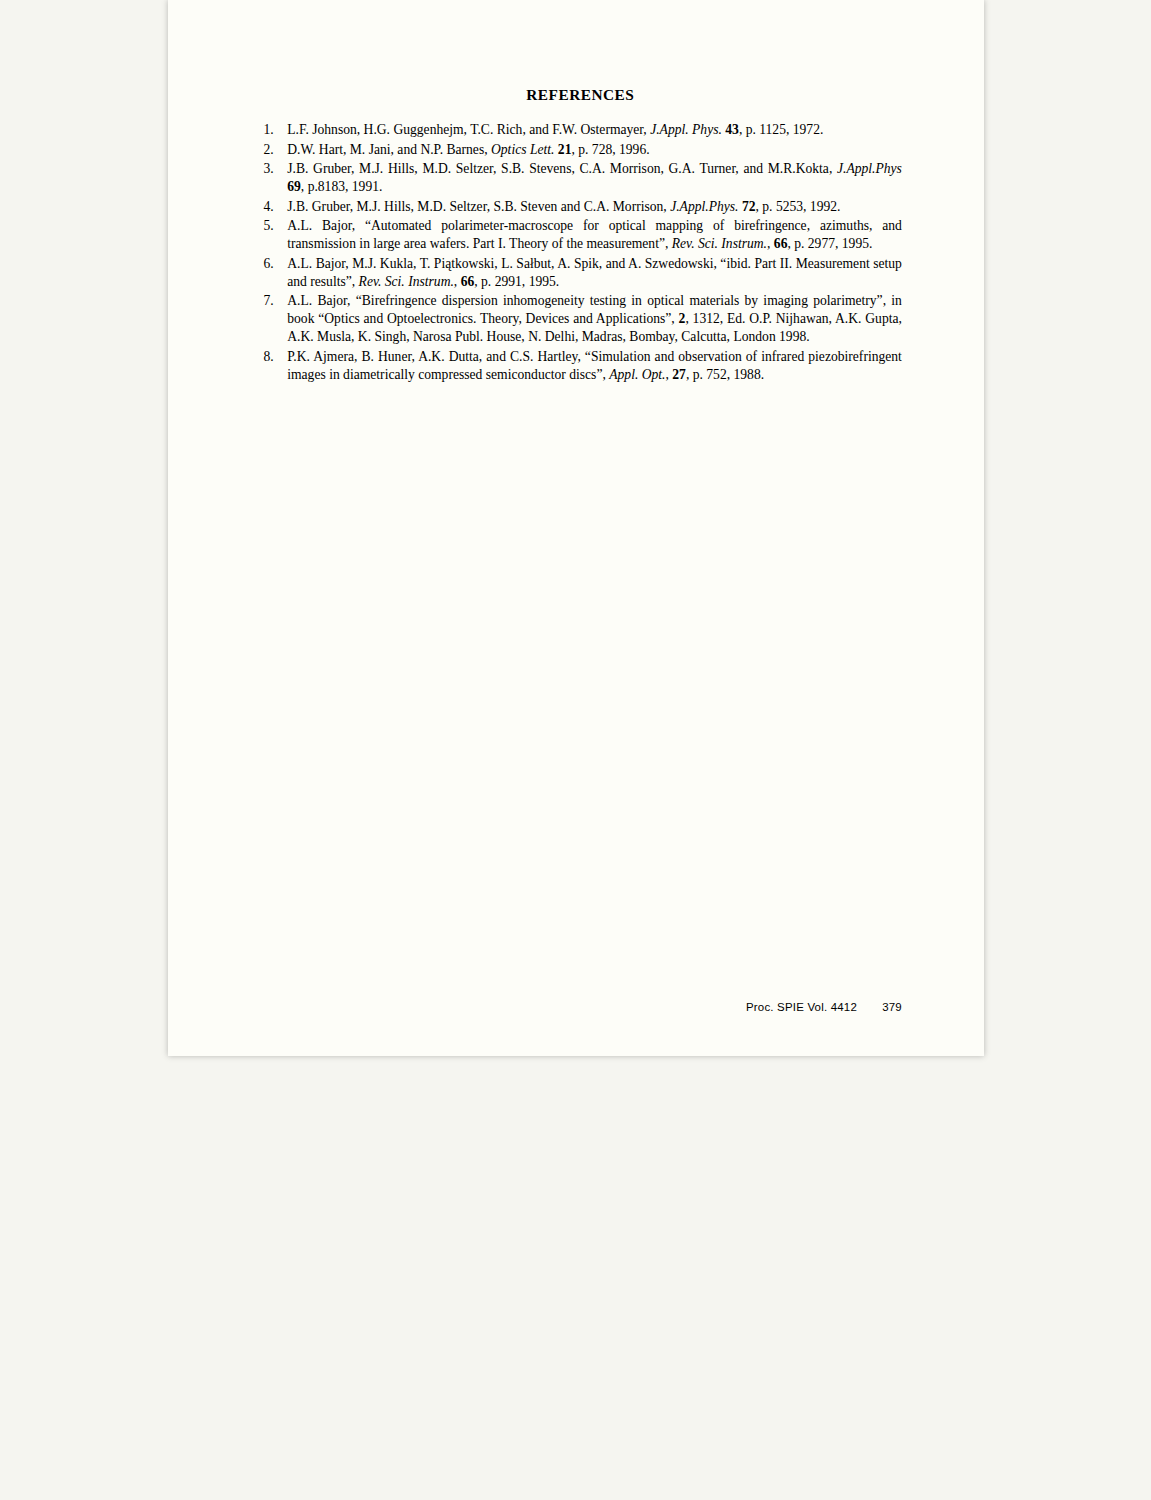REFERENCES
L.F. Johnson, H.G. Guggenhejm, T.C. Rich, and F.W. Ostermayer, J.Appl. Phys. 43, p. 1125, 1972.
D.W. Hart, M. Jani, and N.P. Barnes, Optics Lett. 21, p. 728, 1996.
J.B. Gruber, M.J. Hills, M.D. Seltzer, S.B. Stevens, C.A. Morrison, G.A. Turner, and M.R.Kokta, J.Appl.Phys 69, p.8183, 1991.
J.B. Gruber, M.J. Hills, M.D. Seltzer, S.B. Steven and C.A. Morrison, J.Appl.Phys. 72, p. 5253, 1992.
A.L. Bajor, “Automated polarimeter-macroscope for optical mapping of birefringence, azimuths, and transmission in large area wafers. Part I. Theory of the measurement”, Rev. Sci. Instrum., 66, p. 2977, 1995.
A.L. Bajor, M.J. Kukla, T. Piątkowski, L. Sałbut, A. Spik, and A. Szwedowski, “ibid. Part II. Measurement setup and results”, Rev. Sci. Instrum., 66, p. 2991, 1995.
A.L. Bajor, “Birefringence dispersion inhomogeneity testing in optical materials by imaging polarimetry”, in book “Optics and Optoelectronics. Theory, Devices and Applications”, 2, 1312, Ed. O.P. Nijhawan, A.K. Gupta, A.K. Musla, K. Singh, Narosa Publ. House, N. Delhi, Madras, Bombay, Calcutta, London 1998.
P.K. Ajmera, B. Huner, A.K. Dutta, and C.S. Hartley, “Simulation and observation of infrared piezobirefringent images in diametrically compressed semiconductor discs”, Appl. Opt., 27, p. 752, 1988.
Proc. SPIE Vol. 4412379